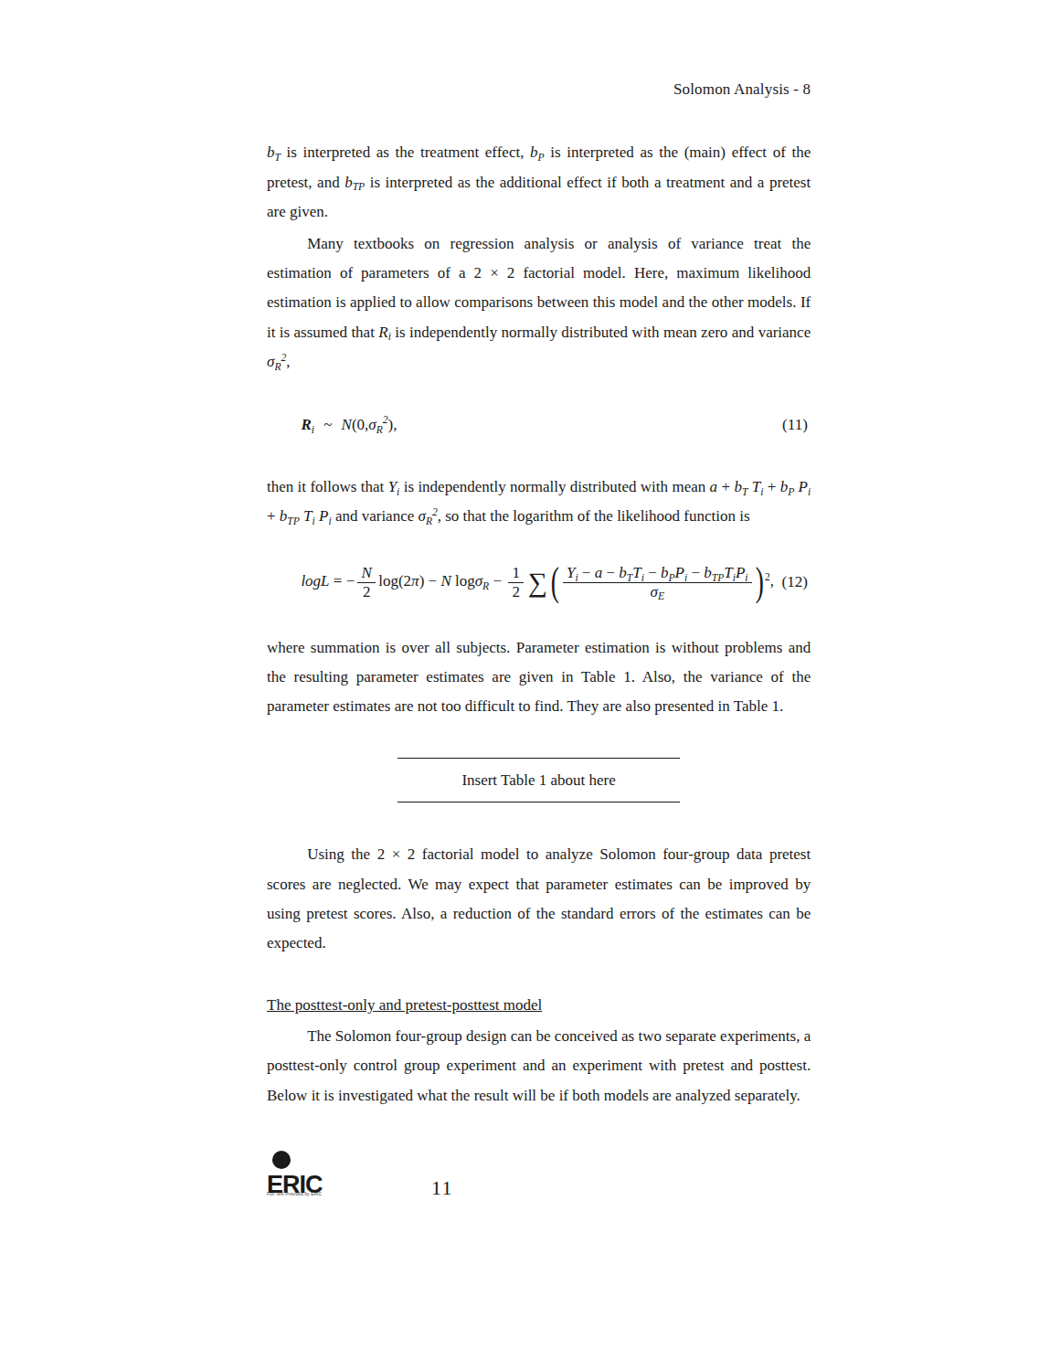Solomon Analysis - 8
bT is interpreted as the treatment effect, bP is interpreted as the (main) effect of the pretest, and bTP is interpreted as the additional effect if both a treatment and a pretest are given.
Many textbooks on regression analysis or analysis of variance treat the estimation of parameters of a 2 × 2 factorial model. Here, maximum likelihood estimation is applied to allow comparisons between this model and the other models. If it is assumed that Ri is independently normally distributed with mean zero and variance σR2,
Ri ~ N(0,σR2), (11)
then it follows that Yi is independently normally distributed with mean a + bT Ti + bP Pi + bTP Ti Pi and variance σR2, so that the logarithm of the likelihood function is
logL = −N 2log(2π) − N logσR − 12∑(Yi − a − bTTi − bPPi − bTPTiPi σE)2, (12)
where summation is over all subjects. Parameter estimation is without problems and the resulting parameter estimates are given in Table 1. Also, the variance of the parameter estimates are not too difficult to find. They are also presented in Table 1.
Insert Table 1 about here
Using the 2 × 2 factorial model to analyze Solomon four-group data pretest scores are neglected. We may expect that parameter estimates can be improved by using pretest scores. Also, a reduction of the standard errors of the estimates can be expected.
The posttest-only and pretest-posttest model
The Solomon four-group design can be conceived as two separate experiments, a posttest-only control group experiment and an experiment with pretest and posttest. Below it is investigated what the result will be if both models are analyzed separately.
ERIC
Full Text Provided by ERIC
11